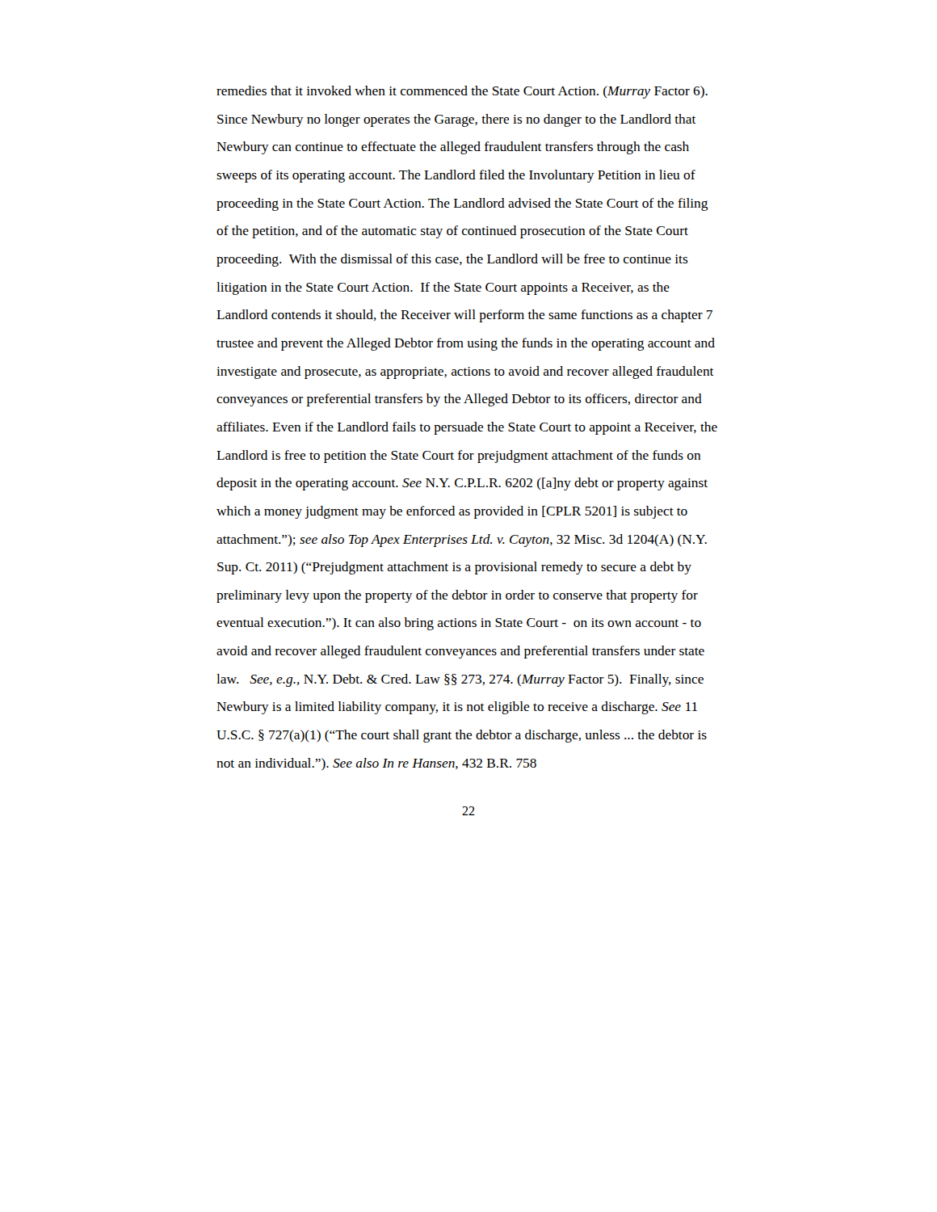remedies that it invoked when it commenced the State Court Action. (Murray Factor 6). Since Newbury no longer operates the Garage, there is no danger to the Landlord that Newbury can continue to effectuate the alleged fraudulent transfers through the cash sweeps of its operating account. The Landlord filed the Involuntary Petition in lieu of proceeding in the State Court Action. The Landlord advised the State Court of the filing of the petition, and of the automatic stay of continued prosecution of the State Court proceeding. With the dismissal of this case, the Landlord will be free to continue its litigation in the State Court Action. If the State Court appoints a Receiver, as the Landlord contends it should, the Receiver will perform the same functions as a chapter 7 trustee and prevent the Alleged Debtor from using the funds in the operating account and investigate and prosecute, as appropriate, actions to avoid and recover alleged fraudulent conveyances or preferential transfers by the Alleged Debtor to its officers, director and affiliates. Even if the Landlord fails to persuade the State Court to appoint a Receiver, the Landlord is free to petition the State Court for prejudgment attachment of the funds on deposit in the operating account. See N.Y. C.P.L.R. 6202 ([a]ny debt or property against which a money judgment may be enforced as provided in [CPLR 5201] is subject to attachment.”); see also Top Apex Enterprises Ltd. v. Cayton, 32 Misc. 3d 1204(A) (N.Y. Sup. Ct. 2011) (“Prejudgment attachment is a provisional remedy to secure a debt by preliminary levy upon the property of the debtor in order to conserve that property for eventual execution.”). It can also bring actions in State Court - on its own account - to avoid and recover alleged fraudulent conveyances and preferential transfers under state law. See, e.g., N.Y. Debt. & Cred. Law §§ 273, 274. (Murray Factor 5). Finally, since Newbury is a limited liability company, it is not eligible to receive a discharge. See 11 U.S.C. § 727(a)(1) (“The court shall grant the debtor a discharge, unless ... the debtor is not an individual.”). See also In re Hansen, 432 B.R. 758
22